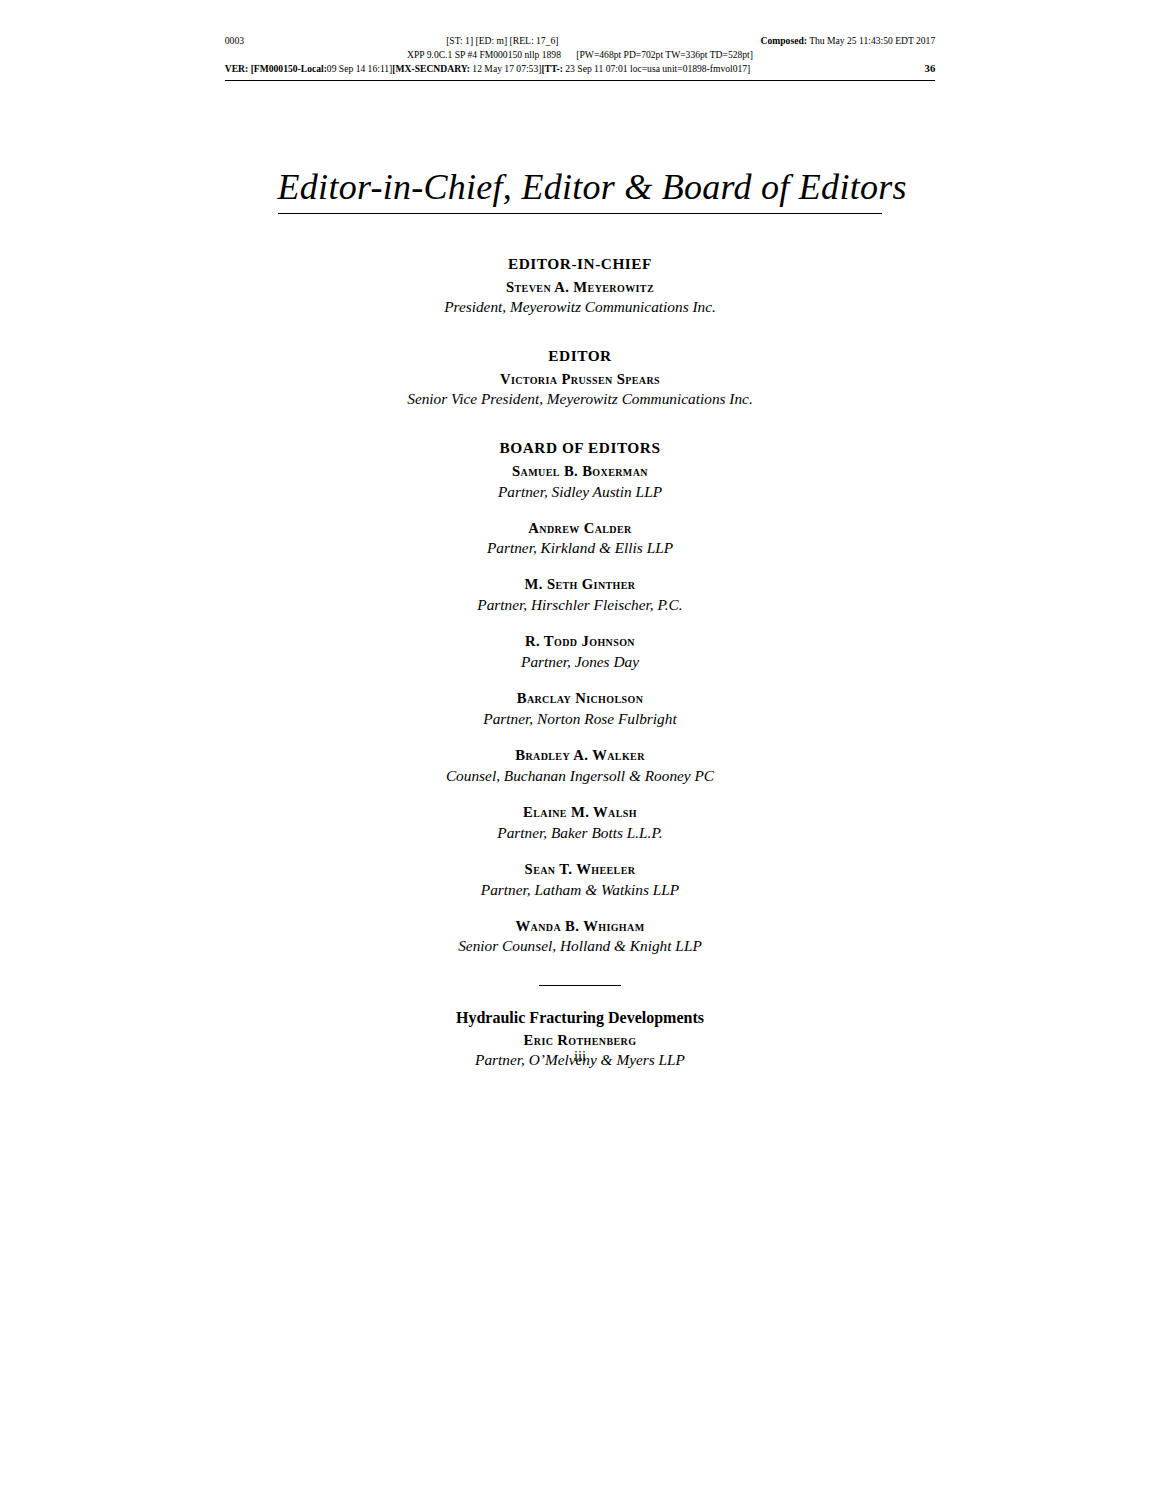0003
[ST: 1] [ED: m] [REL: 17_6]
Composed: Thu May 25 11:43:50 EDT 2017
XPP 9.0C.1 SP #4 FM000150 nllp 1898 [PW=468pt PD=702pt TW=336pt TD=528pt]
VER: [FM000150-Local: 09 Sep 14 16:11][MX-SECNDARY: 12 May 17 07:53][TT-: 23 Sep 11 07:01 loc=usa unit=01898-fmvol017]
36
Editor-in-Chief, Editor & Board of Editors
EDITOR-IN-CHIEF
Steven A. Meyerowitz
President, Meyerowitz Communications Inc.
EDITOR
Victoria Prussen Spears
Senior Vice President, Meyerowitz Communications Inc.
BOARD OF EDITORS
Samuel B. Boxerman
Partner, Sidley Austin LLP
Andrew Calder
Partner, Kirkland & Ellis LLP
M. Seth Ginther
Partner, Hirschler Fleischer, P.C.
R. Todd Johnson
Partner, Jones Day
Barclay Nicholson
Partner, Norton Rose Fulbright
Bradley A. Walker
Counsel, Buchanan Ingersoll & Rooney PC
Elaine M. Walsh
Partner, Baker Botts L.L.P.
Sean T. Wheeler
Partner, Latham & Watkins LLP
Wanda B. Whigham
Senior Counsel, Holland & Knight LLP
Hydraulic Fracturing Developments
Eric Rothenberg
Partner, O’Melveny & Myers LLP
iii